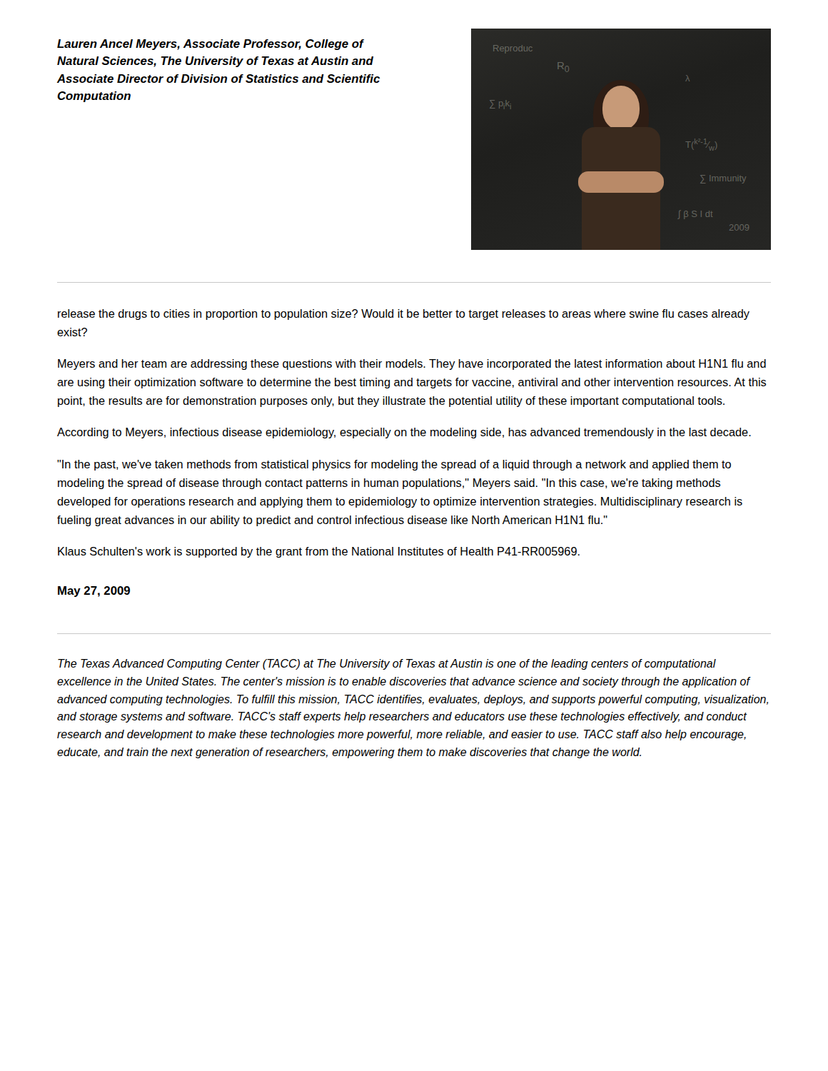Lauren Ancel Meyers, Associate Professor, College of Natural Sciences, The University of Texas at Austin and Associate Director of Division of Statistics and Scientific Computation
Reproduc R0 ∑ piki λ T(k²-1⁄w) ∑ Immunity ∫ β S I dt 2009
release the drugs to cities in proportion to population size? Would it be better to target releases to areas where swine flu cases already exist?
Meyers and her team are addressing these questions with their models. They have incorporated the latest information about H1N1 flu and are using their optimization software to determine the best timing and targets for vaccine, antiviral and other intervention resources. At this point, the results are for demonstration purposes only, but they illustrate the potential utility of these important computational tools.
According to Meyers, infectious disease epidemiology, especially on the modeling side, has advanced tremendously in the last decade.
"In the past, we've taken methods from statistical physics for modeling the spread of a liquid through a network and applied them to modeling the spread of disease through contact patterns in human populations," Meyers said. "In this case, we're taking methods developed for operations research and applying them to epidemiology to optimize intervention strategies. Multidisciplinary research is fueling great advances in our ability to predict and control infectious disease like North American H1N1 flu."
Klaus Schulten's work is supported by the grant from the National Institutes of Health P41-RR005969.
May 27, 2009
The Texas Advanced Computing Center (TACC) at The University of Texas at Austin is one of the leading centers of computational excellence in the United States. The center's mission is to enable discoveries that advance science and society through the application of advanced computing technologies. To fulfill this mission, TACC identifies, evaluates, deploys, and supports powerful computing, visualization, and storage systems and software. TACC's staff experts help researchers and educators use these technologies effectively, and conduct research and development to make these technologies more powerful, more reliable, and easier to use. TACC staff also help encourage, educate, and train the next generation of researchers, empowering them to make discoveries that change the world.